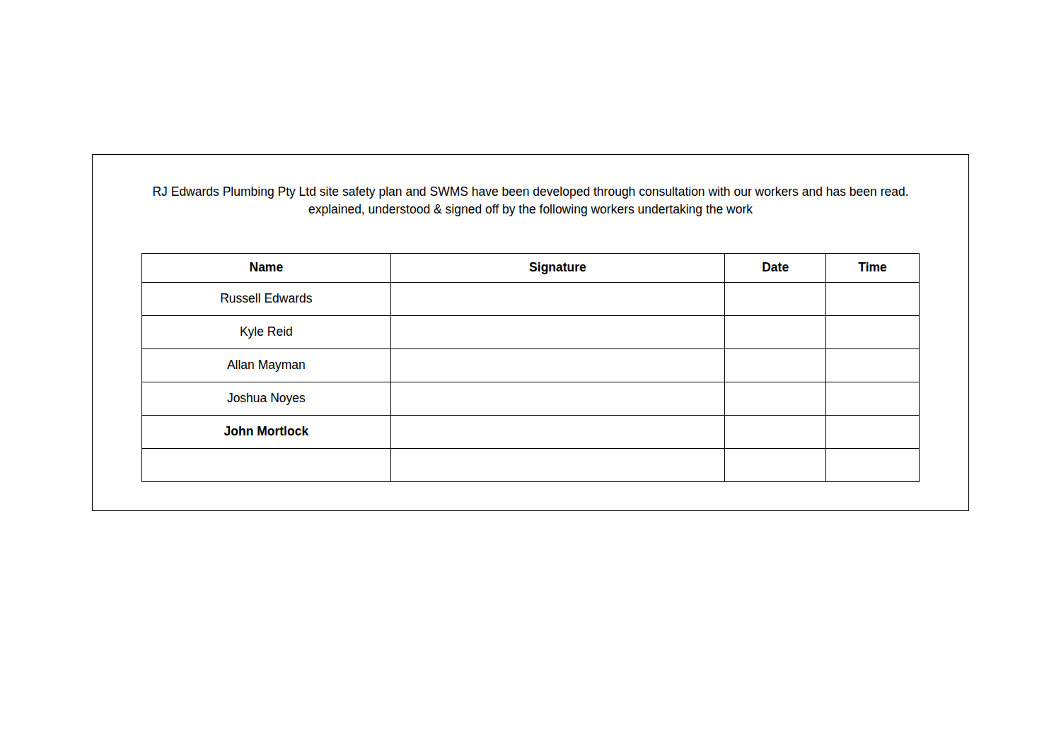RJ Edwards Plumbing Pty Ltd site safety plan and SWMS have been developed through consultation with our workers and has been read. explained, understood & signed off by the following workers undertaking the work
| Name | Signature | Date | Time |
| --- | --- | --- | --- |
| Russell Edwards | | | |
| Kyle Reid | | | |
| Allan Mayman | | | |
| Joshua Noyes | | | |
| John Mortlock | | | |